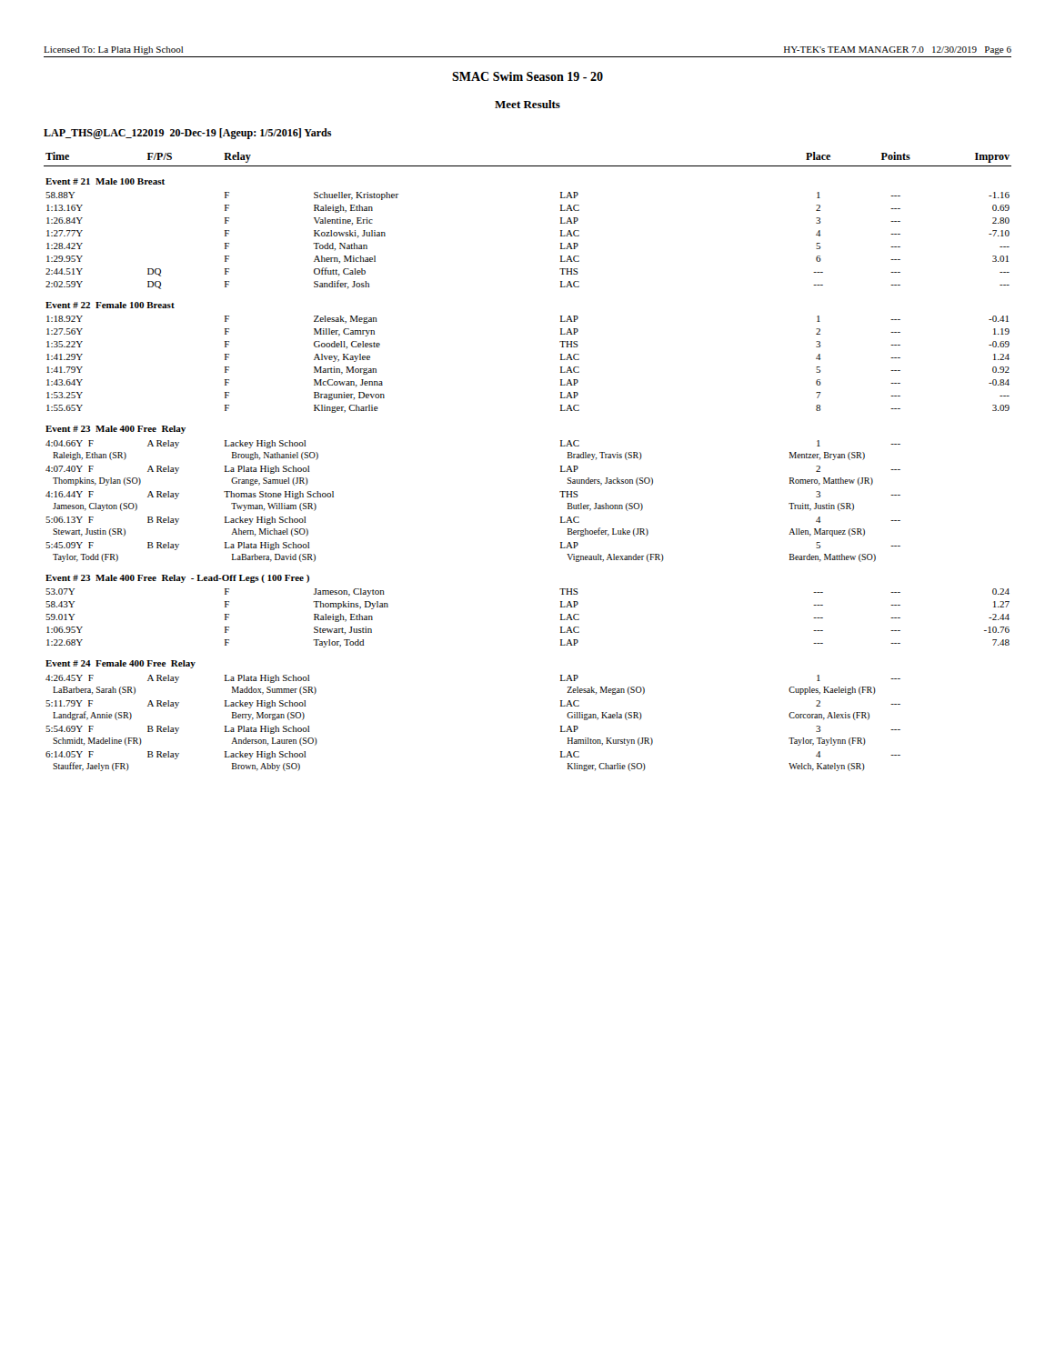Licensed To: La Plata High School
HY-TEK's TEAM MANAGER 7.0 12/30/2019 Page 6
SMAC Swim Season 19 - 20
Meet Results
LAP_THS@LAC_122019 20-Dec-19 [Ageup: 1/5/2016] Yards
| Time | F/P/S | Relay | | | Place | Points | Improv |
| --- | --- | --- | --- | --- | --- | --- | --- |
| Event # 21 Male 100 Breast |
| 58.88Y | | F | Schueller, Kristopher | LAP | 1 | --- | -1.16 |
| 1:13.16Y | | F | Raleigh, Ethan | LAC | 2 | --- | 0.69 |
| 1:26.84Y | | F | Valentine, Eric | LAP | 3 | --- | 2.80 |
| 1:27.77Y | | F | Kozlowski, Julian | LAC | 4 | --- | -7.10 |
| 1:28.42Y | | F | Todd, Nathan | LAP | 5 | --- | --- |
| 1:29.95Y | | F | Ahern, Michael | LAC | 6 | --- | 3.01 |
| 2:44.51Y | DQ | F | Offutt, Caleb | THS | --- | --- | --- |
| 2:02.59Y | DQ | F | Sandifer, Josh | LAC | --- | --- | --- |
| Event # 22 Female 100 Breast |
| 1:18.92Y | | F | Zelesak, Megan | LAP | 1 | --- | -0.41 |
| 1:27.56Y | | F | Miller, Camryn | LAP | 2 | --- | 1.19 |
| 1:35.22Y | | F | Goodell, Celeste | THS | 3 | --- | -0.69 |
| 1:41.29Y | | F | Alvey, Kaylee | LAC | 4 | --- | 1.24 |
| 1:41.79Y | | F | Martin, Morgan | LAC | 5 | --- | 0.92 |
| 1:43.64Y | | F | McCowan, Jenna | LAP | 6 | --- | -0.84 |
| 1:53.25Y | | F | Bragunier, Devon | LAP | 7 | --- | --- |
| 1:55.65Y | | F | Klinger, Charlie | LAC | 8 | --- | 3.09 |
| Event # 23 Male 400 Free Relay |
| 4:04.66Y F | A Relay | Lackey High School | LAC | 1 | --- | |
| Raleigh, Ethan (SR) | Brough, Nathaniel (SO) | Bradley, Travis (SR) | Mentzer, Bryan (SR) |
| 4:07.40Y F | A Relay | La Plata High School | LAP | 2 | --- | |
| Thompkins, Dylan (SO) | Grange, Samuel (JR) | Saunders, Jackson (SO) | Romero, Matthew (JR) |
| 4:16.44Y F | A Relay | Thomas Stone High School | THS | 3 | --- | |
| Jameson, Clayton (SO) | Twyman, William (SR) | Butler, Jashonn (SO) | Truitt, Justin (SR) |
| 5:06.13Y F | B Relay | Lackey High School | LAC | 4 | --- | |
| Stewart, Justin (SR) | Ahern, Michael (SO) | Berghoefer, Luke (JR) | Allen, Marquez (SR) |
| 5:45.09Y F | B Relay | La Plata High School | LAP | 5 | --- | |
| Taylor, Todd (FR) | LaBarbera, David (SR) | Vigneault, Alexander (FR) | Bearden, Matthew (SO) |
| Event # 23 Male 400 Free Relay - Lead-Off Legs ( 100 Free ) |
| 53.07Y | | F | Jameson, Clayton | THS | --- | --- | 0.24 |
| 58.43Y | | F | Thompkins, Dylan | LAP | --- | --- | 1.27 |
| 59.01Y | | F | Raleigh, Ethan | LAC | --- | --- | -2.44 |
| 1:06.95Y | | F | Stewart, Justin | LAC | --- | --- | -10.76 |
| 1:22.68Y | | F | Taylor, Todd | LAP | --- | --- | 7.48 |
| Event # 24 Female 400 Free Relay |
| 4:26.45Y F | A Relay | La Plata High School | LAP | 1 | --- | |
| LaBarbera, Sarah (SR) | Maddox, Summer (SR) | Zelesak, Megan (SO) | Cupples, Kaeleigh (FR) |
| 5:11.79Y F | A Relay | Lackey High School | LAC | 2 | --- | |
| Landgraf, Annie (SR) | Berry, Morgan (SO) | Gilligan, Kaela (SR) | Corcoran, Alexis (FR) |
| 5:54.69Y F | B Relay | La Plata High School | LAP | 3 | --- | |
| Schmidt, Madeline (FR) | Anderson, Lauren (SO) | Hamilton, Kurstyn (JR) | Taylor, Taylynn (FR) |
| 6:14.05Y F | B Relay | Lackey High School | LAC | 4 | --- | |
| Stauffer, Jaelyn (FR) | Brown, Abby (SO) | Klinger, Charlie (SO) | Welch, Katelyn (SR) |